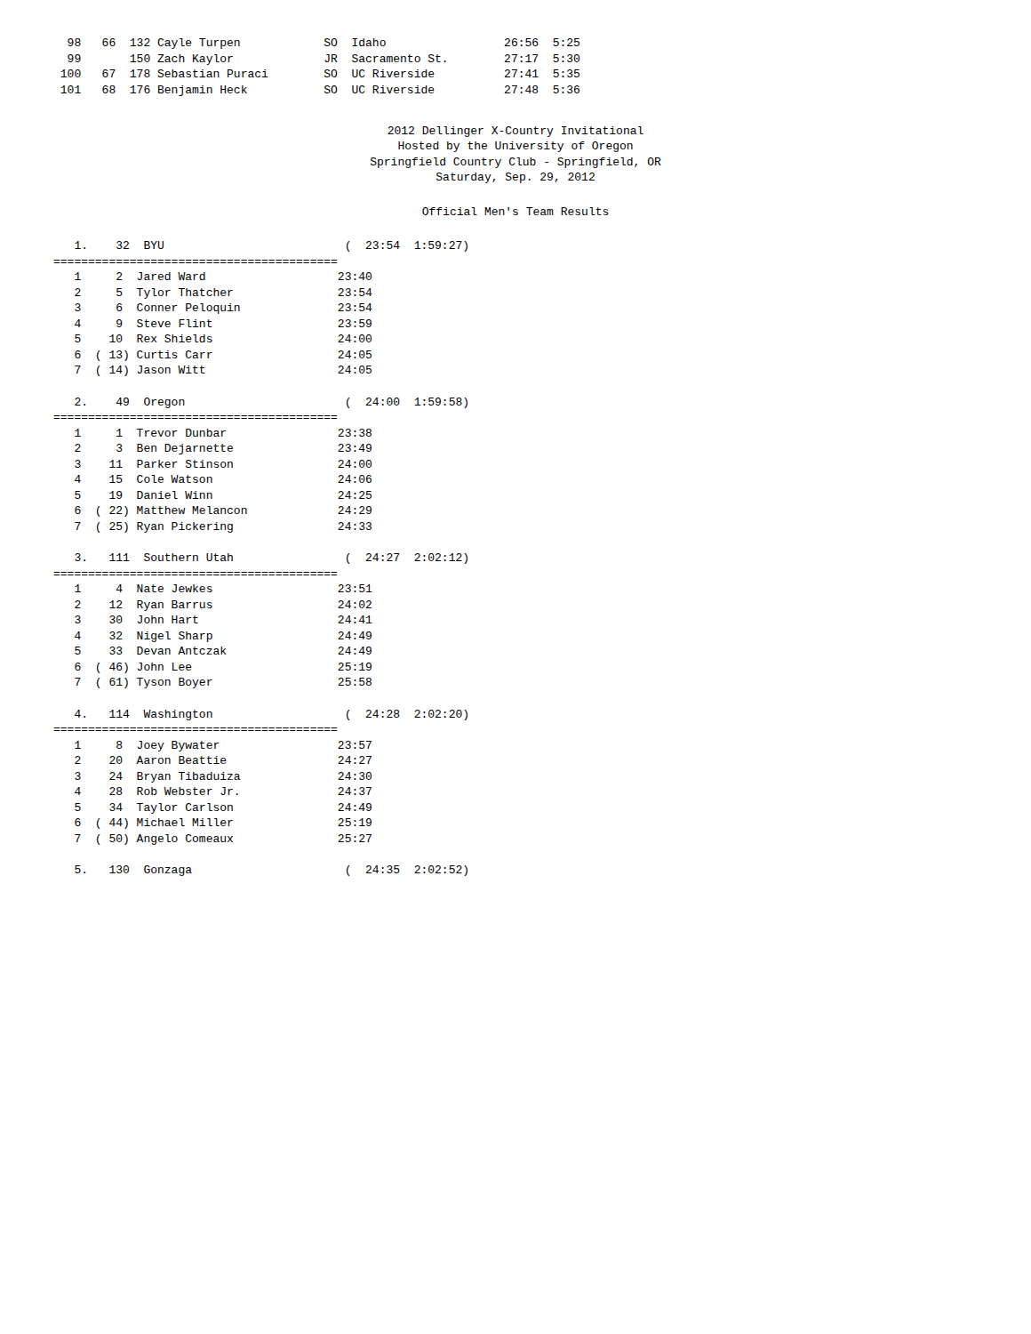98   66  132 Cayle Turpen            SO  Idaho                 26:56  5:25
  99       150 Zach Kaylor             JR  Sacramento St.        27:17  5:30
 100   67  178 Sebastian Puraci        SO  UC Riverside          27:41  5:35
 101   68  176 Benjamin Heck           SO  UC Riverside          27:48  5:36
2012 Dellinger X-Country Invitational
Hosted by the University of Oregon
Springfield Country Club - Springfield, OR
Saturday, Sep. 29, 2012
Official Men's Team Results
   1.    32  BYU                          (  23:54  1:59:27)
=========================================
   1     2  Jared Ward                   23:40
   2     5  Tylor Thatcher               23:54
   3     6  Conner Peloquin              23:54
   4     9  Steve Flint                  23:59
   5    10  Rex Shields                  24:00
   6  ( 13) Curtis Carr                  24:05
   7  ( 14) Jason Witt                   24:05

   2.    49  Oregon                       (  24:00  1:59:58)
=========================================
   1     1  Trevor Dunbar                23:38
   2     3  Ben Dejarnette               23:49
   3    11  Parker Stinson               24:00
   4    15  Cole Watson                  24:06
   5    19  Daniel Winn                  24:25
   6  ( 22) Matthew Melancon             24:29
   7  ( 25) Ryan Pickering               24:33

   3.   111  Southern Utah                (  24:27  2:02:12)
=========================================
   1     4  Nate Jewkes                  23:51
   2    12  Ryan Barrus                  24:02
   3    30  John Hart                    24:41
   4    32  Nigel Sharp                  24:49
   5    33  Devan Antczak                24:49
   6  ( 46) John Lee                     25:19
   7  ( 61) Tyson Boyer                  25:58

   4.   114  Washington                   (  24:28  2:02:20)
=========================================
   1     8  Joey Bywater                 23:57
   2    20  Aaron Beattie                24:27
   3    24  Bryan Tibaduiza              24:30
   4    28  Rob Webster Jr.              24:37
   5    34  Taylor Carlson               24:49
   6  ( 44) Michael Miller               25:19
   7  ( 50) Angelo Comeaux               25:27

   5.   130  Gonzaga                      (  24:35  2:02:52)